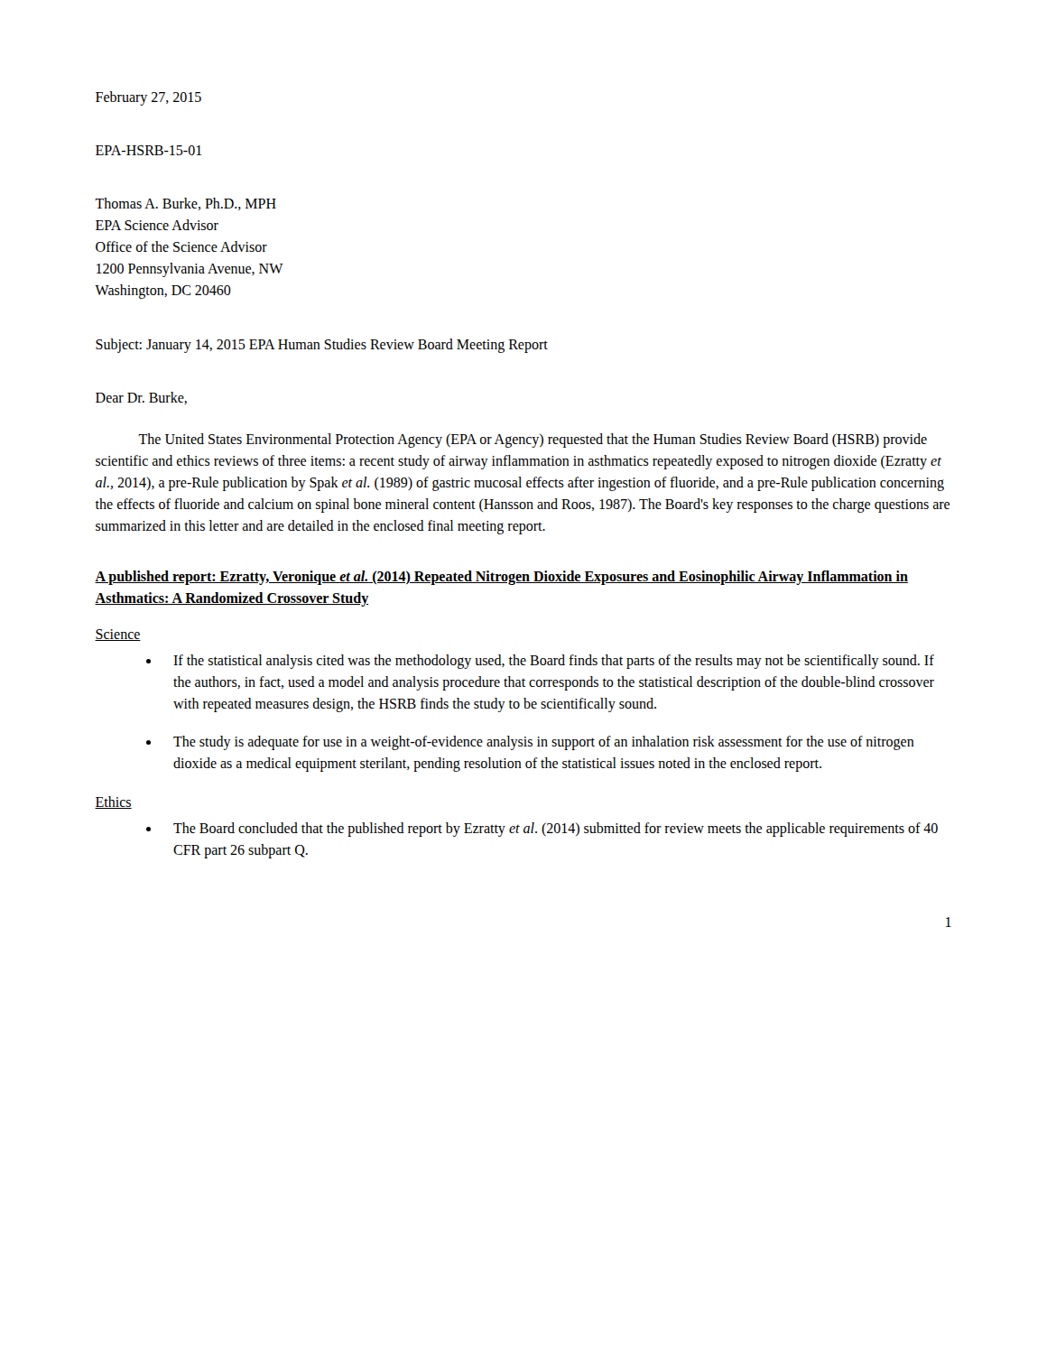February 27, 2015
EPA-HSRB-15-01
Thomas A. Burke, Ph.D., MPH
EPA Science Advisor
Office of the Science Advisor
1200 Pennsylvania Avenue, NW
Washington, DC 20460
Subject: January 14, 2015 EPA Human Studies Review Board Meeting Report
Dear Dr. Burke,
The United States Environmental Protection Agency (EPA or Agency) requested that the Human Studies Review Board (HSRB) provide scientific and ethics reviews of three items: a recent study of airway inflammation in asthmatics repeatedly exposed to nitrogen dioxide (Ezratty et al., 2014), a pre-Rule publication by Spak et al. (1989) of gastric mucosal effects after ingestion of fluoride, and a pre-Rule publication concerning the effects of fluoride and calcium on spinal bone mineral content (Hansson and Roos, 1987). The Board's key responses to the charge questions are summarized in this letter and are detailed in the enclosed final meeting report.
A published report: Ezratty, Veronique et al. (2014) Repeated Nitrogen Dioxide Exposures and Eosinophilic Airway Inflammation in Asthmatics: A Randomized Crossover Study
Science
If the statistical analysis cited was the methodology used, the Board finds that parts of the results may not be scientifically sound. If the authors, in fact, used a model and analysis procedure that corresponds to the statistical description of the double-blind crossover with repeated measures design, the HSRB finds the study to be scientifically sound.
The study is adequate for use in a weight-of-evidence analysis in support of an inhalation risk assessment for the use of nitrogen dioxide as a medical equipment sterilant, pending resolution of the statistical issues noted in the enclosed report.
Ethics
The Board concluded that the published report by Ezratty et al. (2014) submitted for review meets the applicable requirements of 40 CFR part 26 subpart Q.
1